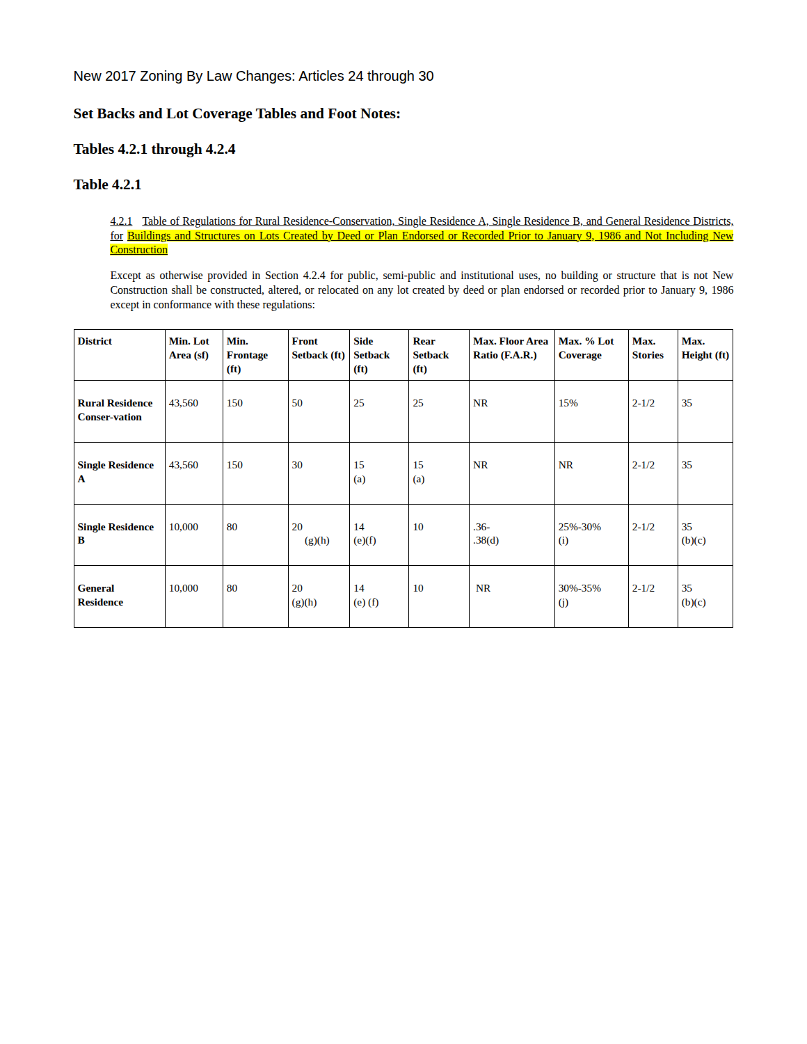New 2017 Zoning By Law Changes: Articles 24 through 30
Set Backs and Lot Coverage Tables and Foot Notes:
Tables 4.2.1 through 4.2.4
Table 4.2.1
4.2.1 Table of Regulations for Rural Residence-Conservation, Single Residence A, Single Residence B, and General Residence Districts, for Buildings and Structures on Lots Created by Deed or Plan Endorsed or Recorded Prior to January 9, 1986 and Not Including New Construction
Except as otherwise provided in Section 4.2.4 for public, semi-public and institutional uses, no building or structure that is not New Construction shall be constructed, altered, or relocated on any lot created by deed or plan endorsed or recorded prior to January 9, 1986 except in conformance with these regulations:
| District | Min. Lot Area (sf) | Min. Frontage (ft) | Front Setback (ft) | Side Setback (ft) | Rear Setback (ft) | Max. Floor Area Ratio (F.A.R.) | Max. % Lot Coverage | Max. Stories | Max. Height (ft) |
| --- | --- | --- | --- | --- | --- | --- | --- | --- | --- |
| Rural Residence Conser-vation | 43,560 | 150 | 50 | 25 | 25 | NR | 15% | 2-1/2 | 35 |
| Single Residence A | 43,560 | 150 | 30 | 15 (a) | 15 (a) | NR | NR | 2-1/2 | 35 |
| Single Residence B | 10,000 | 80 | 20 (g)(h) | 14 (e)(f) | 10 | .36- .38(d) | 25%-30% (i) | 2-1/2 | 35 (b)(c) |
| General Residence | 10,000 | 80 | 20 (g)(h) | 14 (e) (f) | 10 | NR | 30%-35% (j) | 2-1/2 | 35 (b)(c) |